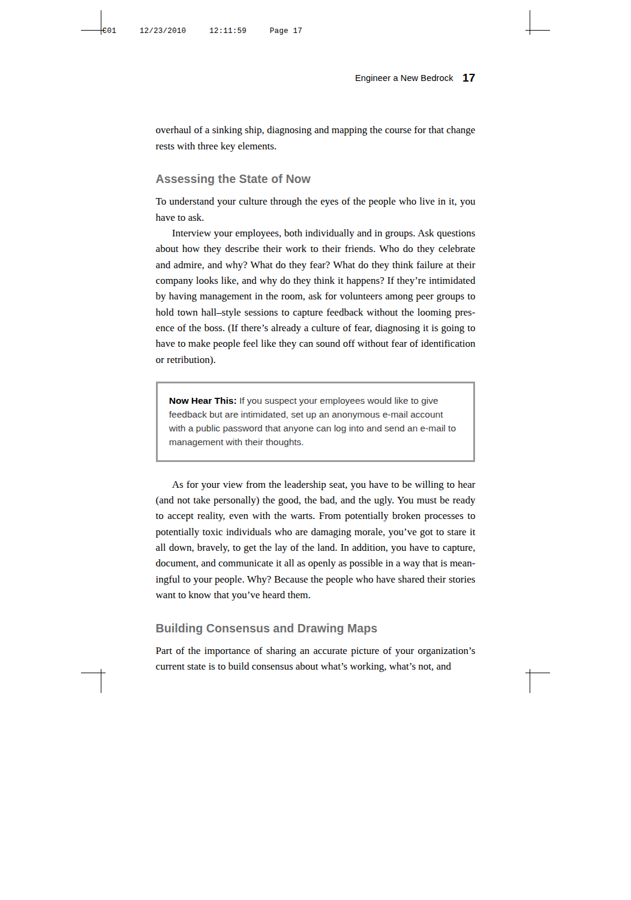C01 12/23/2010 12:11:59 Page 17
Engineer a New Bedrock17
overhaul of a sinking ship, diagnosing and mapping the course for that change rests with three key elements.
Assessing the State of Now
To understand your culture through the eyes of the people who live in it, you have to ask.
Interview your employees, both individually and in groups. Ask questions about how they describe their work to their friends. Who do they celebrate and admire, and why? What do they fear? What do they think failure at their company looks like, and why do they think it happens? If they’re intimidated by having management in the room, ask for volunteers among peer groups to hold town hall–style sessions to capture feedback without the looming presence of the boss. (If there’s already a culture of fear, diagnosing it is going to have to make people feel like they can sound off without fear of identification or retribution).
Now Hear This: If you suspect your employees would like to give feedback but are intimidated, set up an anonymous e-mail account with a public password that anyone can log into and send an e-mail to management with their thoughts.
As for your view from the leadership seat, you have to be willing to hear (and not take personally) the good, the bad, and the ugly. You must be ready to accept reality, even with the warts. From potentially broken processes to potentially toxic individuals who are damaging morale, you’ve got to stare it all down, bravely, to get the lay of the land. In addition, you have to capture, document, and communicate it all as openly as possible in a way that is meaningful to your people. Why? Because the people who have shared their stories want to know that you’ve heard them.
Building Consensus and Drawing Maps
Part of the importance of sharing an accurate picture of your organization’s current state is to build consensus about what’s working, what’s not, and